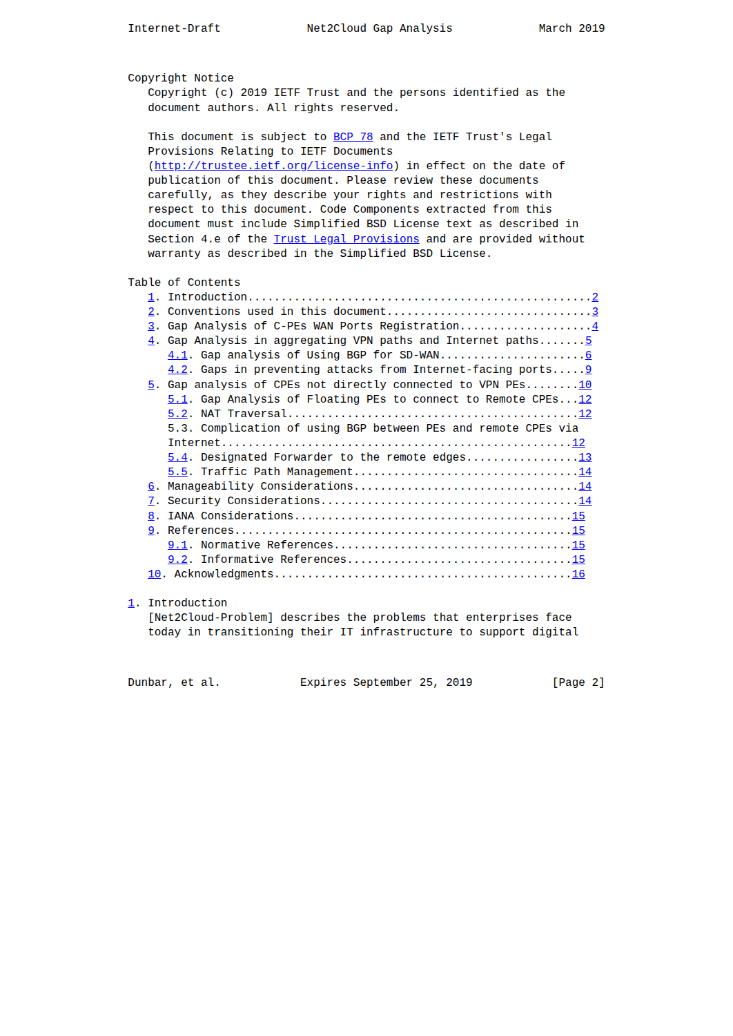Internet-Draft Net2Cloud Gap Analysis March 2019
Copyright Notice
   Copyright (c) 2019 IETF Trust and the persons identified as the
   document authors. All rights reserved.

   This document is subject to BCP 78 and the IETF Trust's Legal
   Provisions Relating to IETF Documents
   (http://trustee.ietf.org/license-info) in effect on the date of
   publication of this document. Please review these documents
   carefully, as they describe your rights and restrictions with
   respect to this document. Code Components extracted from this
   document must include Simplified BSD License text as described in
   Section 4.e of the Trust Legal Provisions and are provided without
   warranty as described in the Simplified BSD License.
Table of Contents
   1. Introduction....................................................2
   2. Conventions used in this document...............................3
   3. Gap Analysis of C-PEs WAN Ports Registration....................4
   4. Gap Analysis in aggregating VPN paths and Internet paths.......5
      4.1. Gap analysis of Using BGP for SD-WAN......................6
      4.2. Gaps in preventing attacks from Internet-facing ports.....9
   5. Gap analysis of CPEs not directly connected to VPN PEs........10
      5.1. Gap Analysis of Floating PEs to connect to Remote CPEs...12
      5.2. NAT Traversal............................................12
      5.3. Complication of using BGP between PEs and remote CPEs via
      Internet.....................................................12
      5.4. Designated Forwarder to the remote edges.................13
      5.5. Traffic Path Management..................................14
   6. Manageability Considerations..................................14
   7. Security Considerations.......................................14
   8. IANA Considerations..........................................15
   9. References...................................................15
      9.1. Normative References....................................15
      9.2. Informative References..................................15
   10. Acknowledgments.............................................16
1. Introduction
   [Net2Cloud-Problem] describes the problems that enterprises face
   today in transitioning their IT infrastructure to support digital
Dunbar, et al. Expires September 25, 2019 [Page 2]